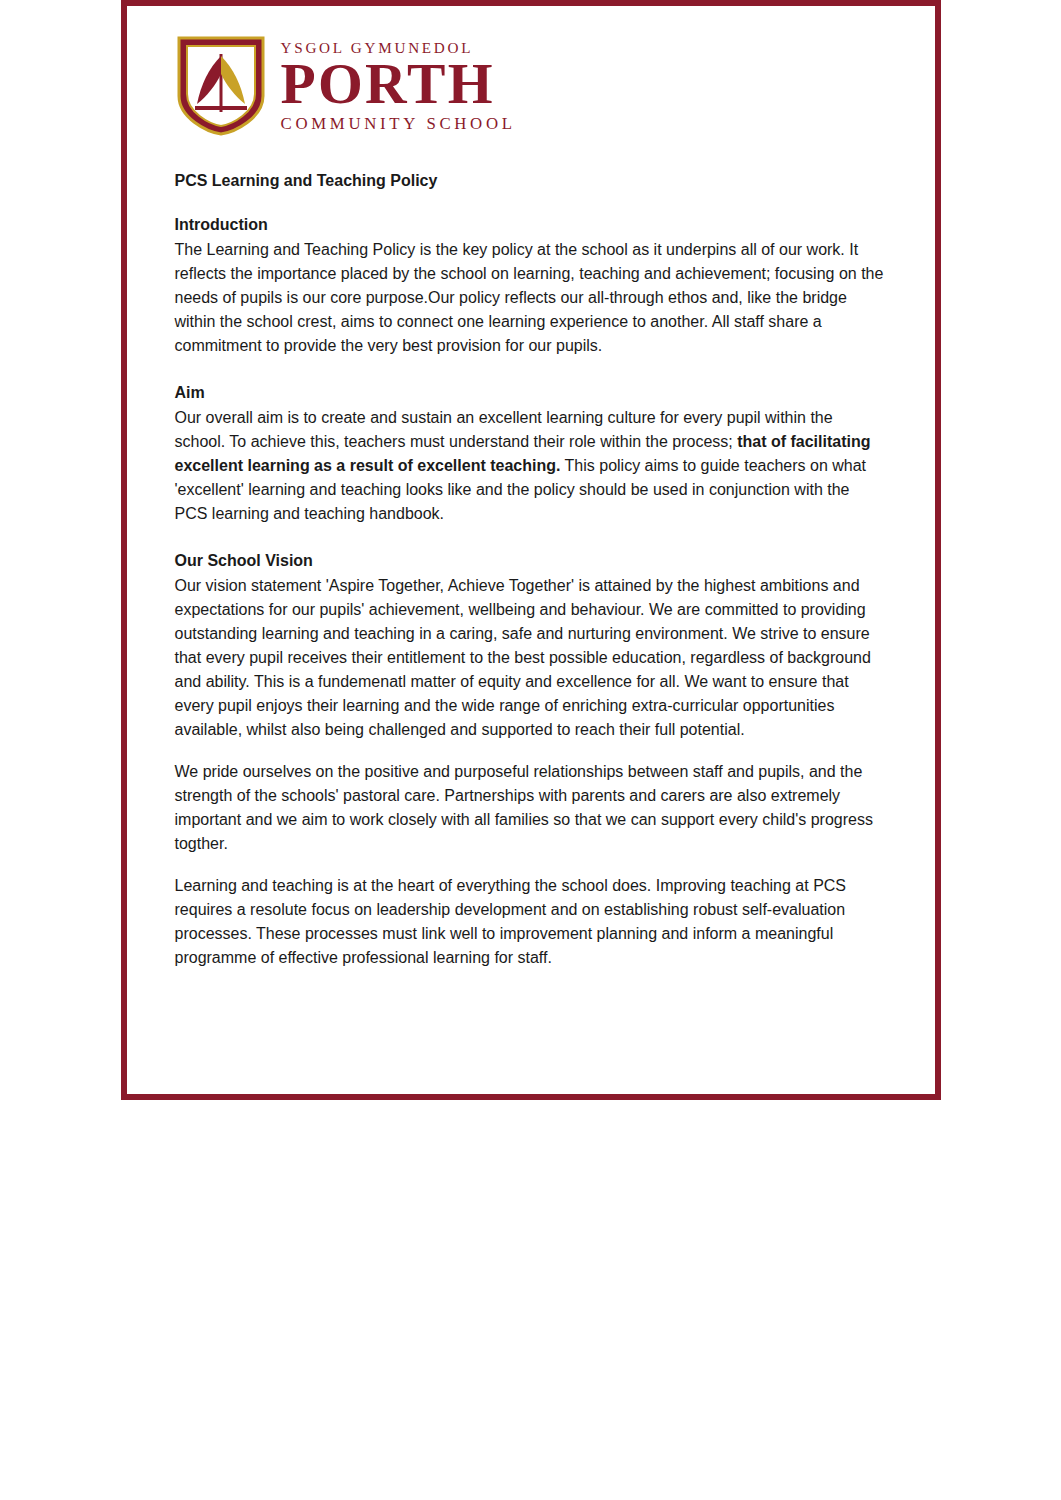Ysgol Gymunedol
PORTH
Community School
PCS Learning and Teaching Policy
Introduction
The Learning and Teaching Policy is the key policy at the school as it underpins all of our work. It reflects the importance placed by the school on learning, teaching and achievement; focusing on the needs of pupils is our core purpose.Our policy reflects our all-through ethos and, like the bridge within the school crest, aims to connect one learning experience to another. All staff share a commitment to provide the very best provision for our pupils.
Aim
Our overall aim is to create and sustain an excellent learning culture for every pupil within the school. To achieve this, teachers must understand their role within the process; that of facilitating excellent learning as a result of excellent teaching. This policy aims to guide teachers on what 'excellent' learning and teaching looks like and the policy should be used in conjunction with the PCS learning and teaching handbook.
Our School Vision
Our vision statement 'Aspire Together, Achieve Together' is attained by the highest ambitions and expectations for our pupils' achievement, wellbeing and behaviour. We are committed to providing outstanding learning and teaching in a caring, safe and nurturing environment. We strive to ensure that every pupil receives their entitlement to the best possible education, regardless of background and ability. This is a fundemenatl matter of equity and excellence for all. We want to ensure that every pupil enjoys their learning and the wide range of enriching extra-curricular opportunities available, whilst also being challenged and supported to reach their full potential.
We pride ourselves on the positive and purposeful relationships between staff and pupils, and the strength of the schools' pastoral care. Partnerships with parents and carers are also extremely important and we aim to work closely with all families so that we can support every child's progress togther.
Learning and teaching is at the heart of everything the school does. Improving teaching at PCS requires a resolute focus on leadership development and on establishing robust self-evaluation processes. These processes must link well to improvement planning and inform a meaningful programme of effective professional learning for staff.